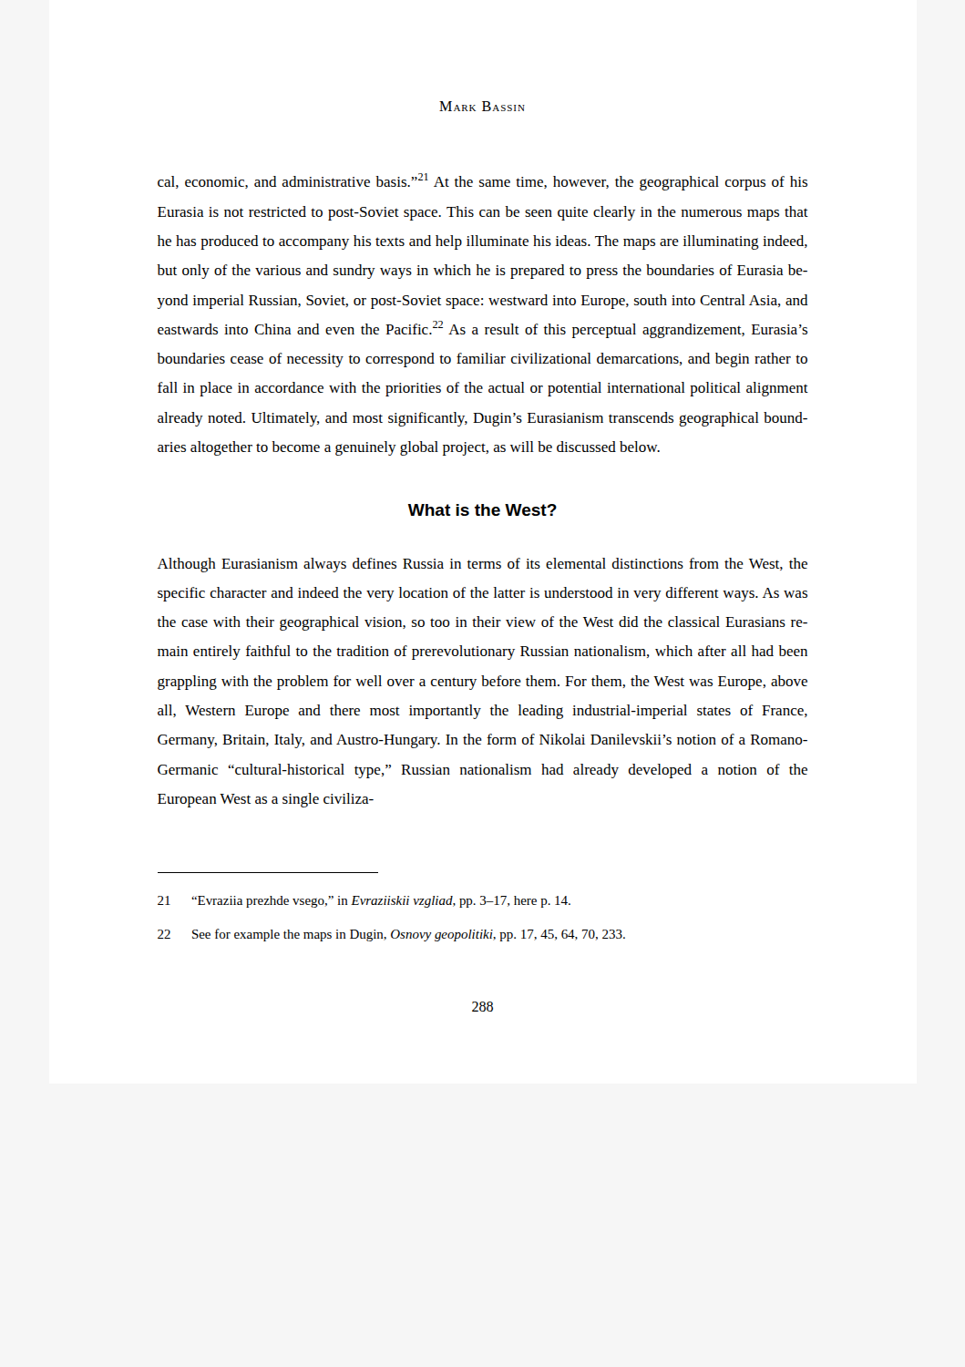Mark Bassin
cal, economic, and administrative basis.”21 At the same time, however, the geographical corpus of his Eurasia is not restricted to post-Soviet space. This can be seen quite clearly in the numerous maps that he has produced to accompany his texts and help illuminate his ideas. The maps are illuminating indeed, but only of the various and sundry ways in which he is prepared to press the boundaries of Eurasia beyond imperial Russian, Soviet, or post-Soviet space: westward into Europe, south into Central Asia, and eastwards into China and even the Pacific.22 As a result of this perceptual aggrandizement, Eurasia’s boundaries cease of necessity to correspond to familiar civilizational demarcations, and begin rather to fall in place in accordance with the priorities of the actual or potential international political alignment already noted. Ultimately, and most significantly, Dugin’s Eurasianism transcends geographical boundaries altogether to become a genuinely global project, as will be discussed below.
What is the West?
Although Eurasianism always defines Russia in terms of its elemental distinctions from the West, the specific character and indeed the very location of the latter is understood in very different ways. As was the case with their geographical vision, so too in their view of the West did the classical Eurasians remain entirely faithful to the tradition of prerevolutionary Russian nationalism, which after all had been grappling with the problem for well over a century before them. For them, the West was Europe, above all, Western Europe and there most importantly the leading industrial-imperial states of France, Germany, Britain, Italy, and Austro-Hungary. In the form of Nikolai Danilevskii’s notion of a Romano-Germanic “cultural-historical type,” Russian nationalism had already developed a notion of the European West as a single civiliza-
21“Evraziia prezhde vsego,” in Evraziiskii vzgliad, pp. 3–17, here p. 14.
22 See for example the maps in Dugin, Osnovy geopolitiki, pp. 17, 45, 64, 70, 233.
288